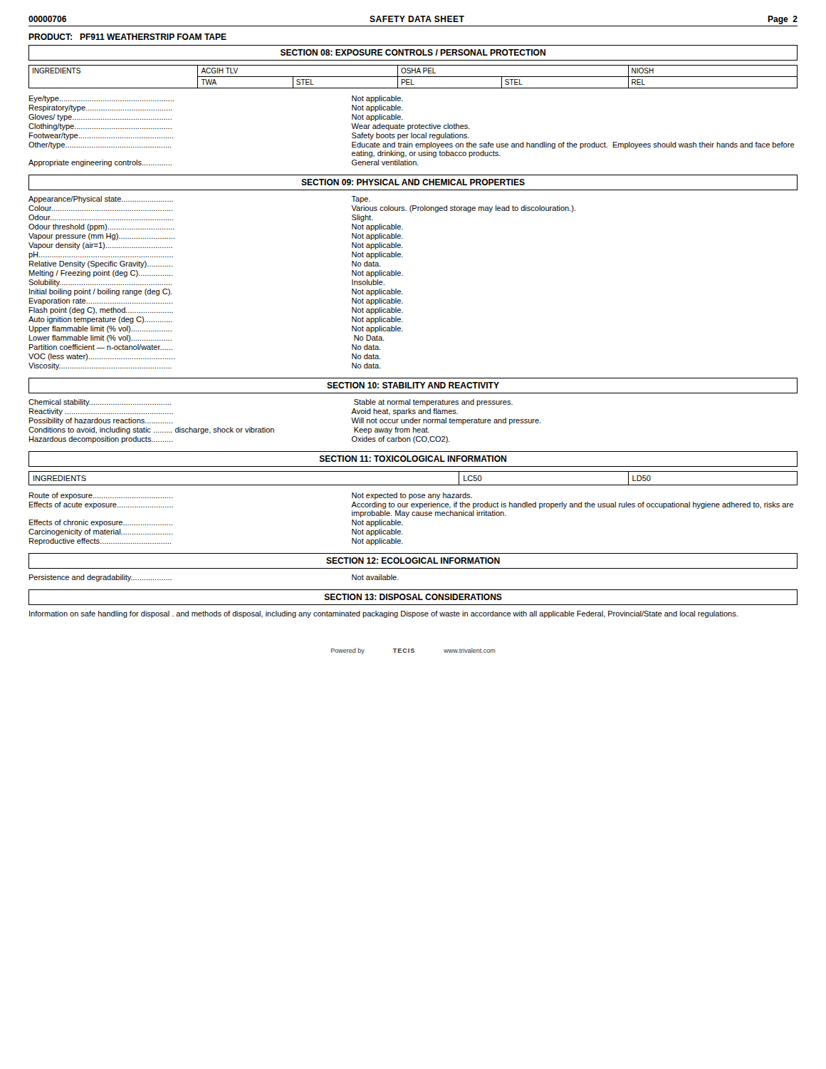00000706 SAFETY DATA SHEET Page 2
PRODUCT: PF911 WEATHERSTRIP FOAM TAPE
SECTION 08: EXPOSURE CONTROLS / PERSONAL PROTECTION
| INGREDIENTS | ACGIH TLV | OSHA PEL | NIOSH |
| --- | --- | --- | --- |
| TWA | STEL | PEL | STEL | REL |
| Eye/type..................................................... | Not applicable. |
| Respiratory/type........................................ | Not applicable. |
| Gloves/ type.............................................. | Not applicable. |
| Clothing/type............................................. | Wear adequate protective clothes. |
| Footwear/type............................................ | Safety boots per local regulations. |
| Other/type................................................. | Educate and train employees on the safe use and handling of the product. Employees should wash their hands and face before eating, drinking, or using tobacco products. |
| Appropriate engineering controls.............. | General ventilation. |
SECTION 09: PHYSICAL AND CHEMICAL PROPERTIES
| Appearance/Physical state........................ | Tape. |
| Colour........................................................ | Various colours. (Prolonged storage may lead to discolouration.). |
| Odour......................................................... | Slight. |
| Odour threshold (ppm)............................... | Not applicable. |
| Vapour pressure (mm Hg).......................... | Not applicable. |
| Vapour density (air=1)............................... | Not applicable. |
| pH.............................................................. | Not applicable. |
| Relative Density (Specific Gravity)............ | No data. |
| Melting / Freezing point (deg C)................ | Not applicable. |
| Solubility.................................................... | Insoluble. |
| Initial boiling point / boiling range (deg C). | Not applicable. |
| Evaporation rate........................................ | Not applicable. |
| Flash point (deg C), method...................... | Not applicable. |
| Auto ignition temperature (deg C)............. | Not applicable. |
| Upper flammable limit (% vol)................... | Not applicable. |
| Lower flammable limit (% vol)................... | No Data. |
| Partition coefficient — n-octanol/water...... | No data. |
| VOC (less water)........................................ | No data. |
| Viscosity.................................................... | No data. |
SECTION 10: STABILITY AND REACTIVITY
| Chemical stability...................................... | Stable at normal temperatures and pressures. |
| Reactivity .................................................. | Avoid heat, sparks and flames. |
| Possibility of hazardous reactions............. | Will not occur under normal temperature and pressure. |
| Conditions to avoid, including static ......... discharge, shock or vibration | Keep away from heat. |
| Hazardous decomposition products.......... | Oxides of carbon (CO,CO2). |
SECTION 11: TOXICOLOGICAL INFORMATION
| INGREDIENTS | LC50 | LD50 |
| --- | --- | --- |
| Route of exposure..................................... | Not expected to pose any hazards. |
| Effects of acute exposure.......................... | According to our experience, if the product is handled properly and the usual rules of occupational hygiene adhered to, risks are improbable. May cause mechanical irritation. |
| Effects of chronic exposure....................... | Not applicable. |
| Carcinogenicity of material........................ | Not applicable. |
| Reproductive effects................................. | Not applicable. |
SECTION 12: ECOLOGICAL INFORMATION
| Persistence and degradability................... | Not available. |
SECTION 13: DISPOSAL CONSIDERATIONS
| Information on safe handling for disposal . and methods of disposal, including any contaminated packaging | Dispose of waste in accordance with all applicable Federal, Provincial/State and local regulations. |
Powered by TECIS www.trivalent.com